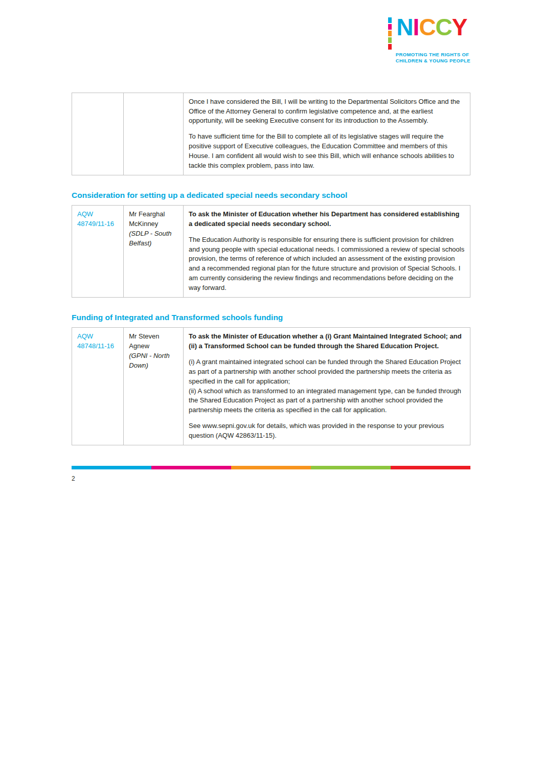NICCY
Promoting the rights of
children & young people
| | | Once I have considered the Bill, I will be writing to the Departmental Solicitors Office and the Office of the Attorney General to confirm legislative competence and, at the earliest opportunity, will be seeking Executive consent for its introduction to the Assembly. To have sufficient time for the Bill to complete all of its legislative stages will require the positive support of Executive colleagues, the Education Committee and members of this House. I am confident all would wish to see this Bill, which will enhance schools abilities to tackle this complex problem, pass into law. |
Consideration for setting up a dedicated special needs secondary school
| AQW 48749/11-16 | Mr Fearghal McKinney (SDLP - South Belfast) | To ask the Minister of Education whether his Department has considered establishing a dedicated special needs secondary school. The Education Authority is responsible for ensuring there is sufficient provision for children and young people with special educational needs. I commissioned a review of special schools provision, the terms of reference of which included an assessment of the existing provision and a recommended regional plan for the future structure and provision of Special Schools. I am currently considering the review findings and recommendations before deciding on the way forward. |
Funding of Integrated and Transformed schools funding
| AQW 48748/11-16 | Mr Steven Agnew (GPNI - North Down) | To ask the Minister of Education whether a (i) Grant Maintained Integrated School; and (ii) a Transformed School can be funded through the Shared Education Project. (i) A grant maintained integrated school can be funded through the Shared Education Project as part of a partnership with another school provided the partnership meets the criteria as specified in the call for application; (ii) A school which as transformed to an integrated management type, can be funded through the Shared Education Project as part of a partnership with another school provided the partnership meets the criteria as specified in the call for application. See www.sepni.gov.uk for details, which was provided in the response to your previous question (AQW 42863/11-15). |
2